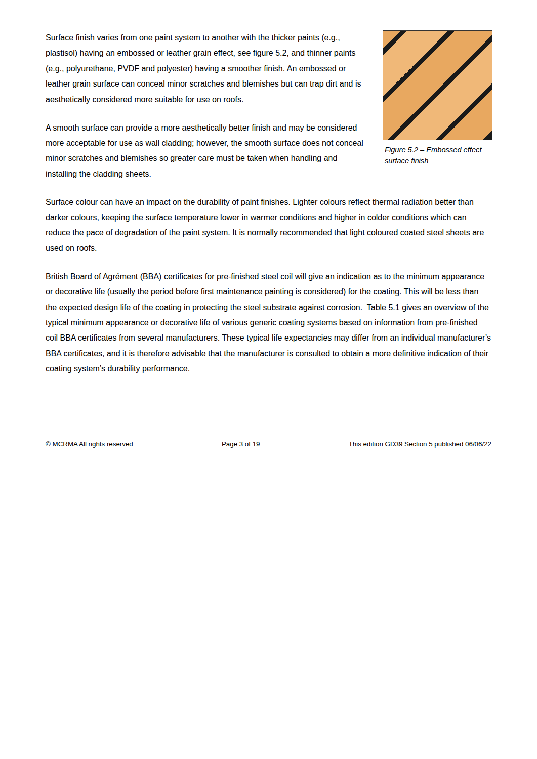Figure 5.2 – Embossed effect surface finish
Surface finish varies from one paint system to another with the thicker paints (e.g., plastisol) having an embossed or leather grain effect, see figure 5.2, and thinner paints (e.g., polyurethane, PVDF and polyester) having a smoother finish. An embossed or leather grain surface can conceal minor scratches and blemishes but can trap dirt and is aesthetically considered more suitable for use on roofs.
A smooth surface can provide a more aesthetically better finish and may be considered more acceptable for use as wall cladding; however, the smooth surface does not conceal minor scratches and blemishes so greater care must be taken when handling and installing the cladding sheets.
Surface colour can have an impact on the durability of paint finishes. Lighter colours reflect thermal radiation better than darker colours, keeping the surface temperature lower in warmer conditions and higher in colder conditions which can reduce the pace of degradation of the paint system. It is normally recommended that light coloured coated steel sheets are used on roofs.
British Board of Agrément (BBA) certificates for pre-finished steel coil will give an indication as to the minimum appearance or decorative life (usually the period before first maintenance painting is considered) for the coating. This will be less than the expected design life of the coating in protecting the steel substrate against corrosion. Table 5.1 gives an overview of the typical minimum appearance or decorative life of various generic coating systems based on information from pre-finished coil BBA certificates from several manufacturers. These typical life expectancies may differ from an individual manufacturer’s BBA certificates, and it is therefore advisable that the manufacturer is consulted to obtain a more definitive indication of their coating system’s durability performance.
© MCRMA All rights reserved Page 3 of 19 This edition GD39 Section 5 published 06/06/22